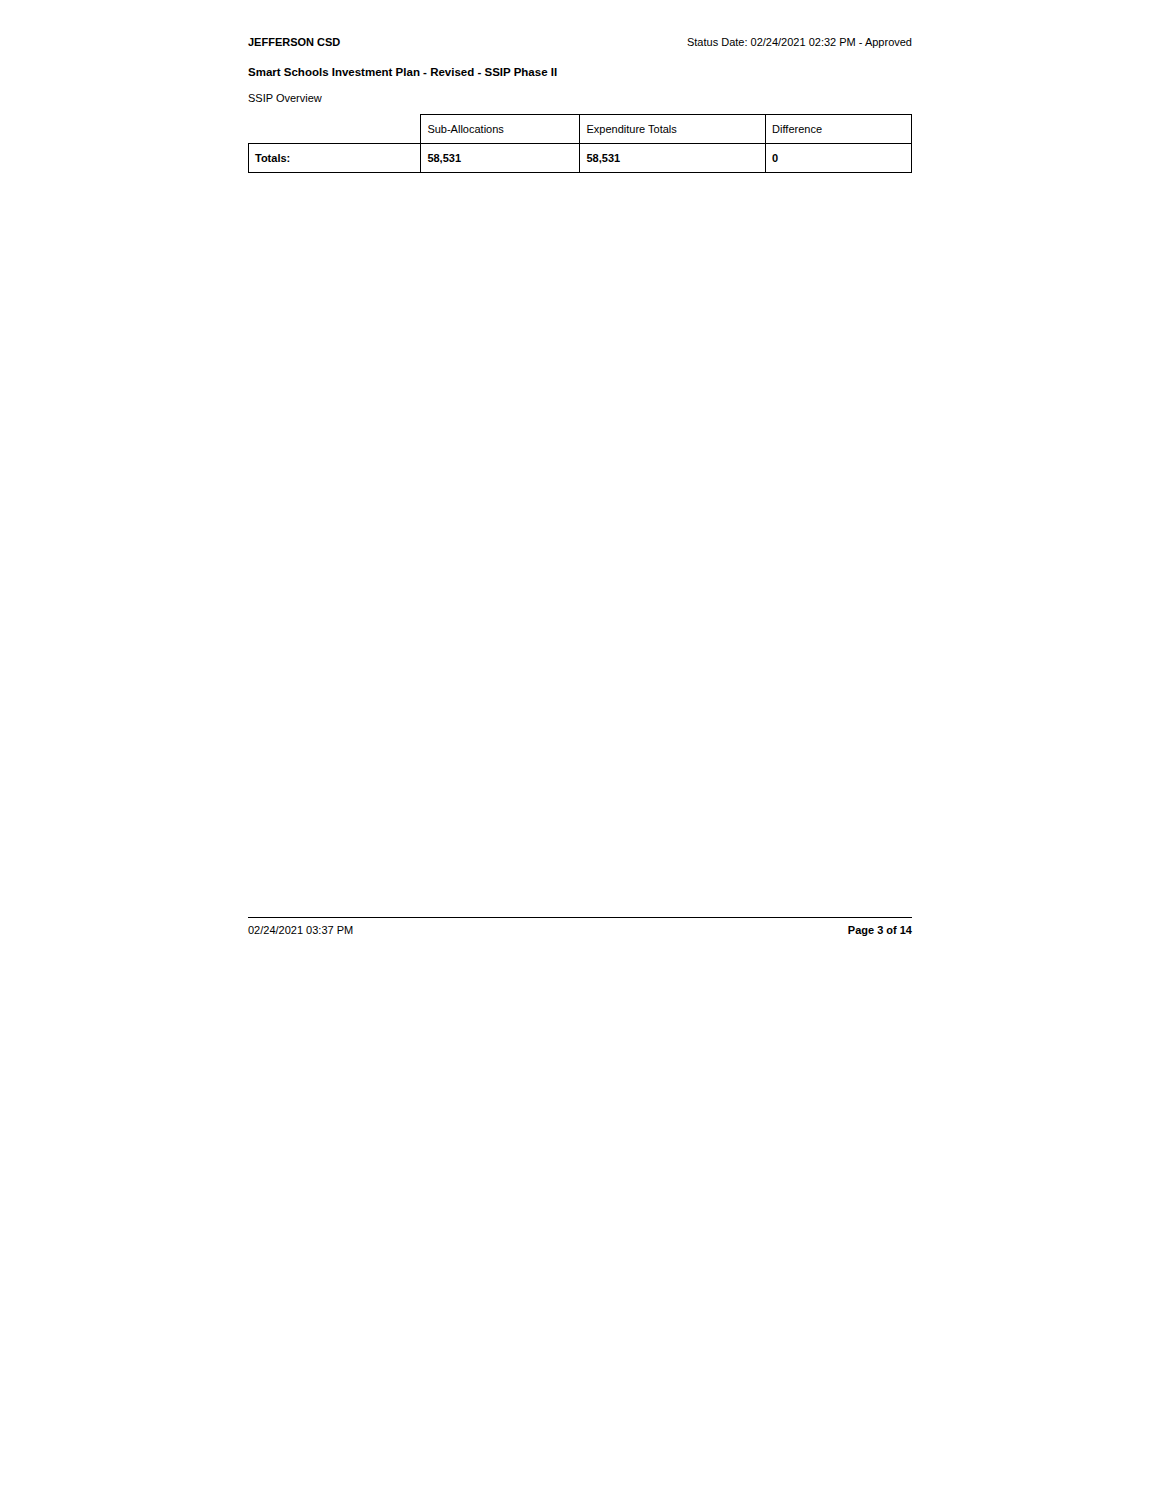JEFFERSON CSD
Status Date: 02/24/2021 02:32 PM - Approved
Smart Schools Investment Plan - Revised - SSIP Phase II
SSIP Overview
| | Sub-Allocations | Expenditure Totals | Difference |
| Totals: | 58,531 | 58,531 | 0 |
02/24/2021 03:37 PM
Page 3 of 14